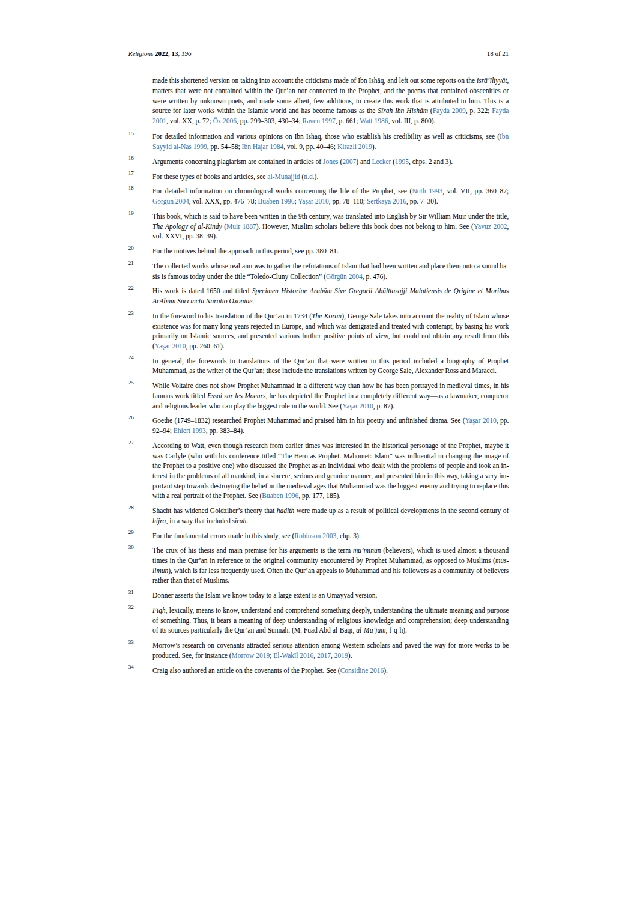Religions 2022, 13, 196
18 of 21
made this shortened version on taking into account the criticisms made of Ibn Ishāq, and left out some reports on the isrā’īliyyāt, matters that were not contained within the Qur’an nor connected to the Prophet, and the poems that contained obscenities or were written by unknown poets, and made some albeit, few additions, to create this work that is attributed to him. This is a source for later works within the Islamic world and has become famous as the Sīrah Ibn Hishām (Fayda 2009, p. 322; Fayda 2001, vol. XX, p. 72; Öz 2006, pp. 299–303, 430–34; Raven 1997, p. 661; Watt 1986, vol. III, p. 800).
15 For detailed information and various opinions on Ibn Ishaq, those who establish his credibility as well as criticisms, see (Ibn Sayyid al-Nas 1999, pp. 54–58; Ibn Hajar 1984, vol. 9, pp. 40–46; Kirazli 2019).
16 Arguments concerning plagiarism are contained in articles of Jones (2007) and Lecker (1995, chps. 2 and 3).
17 For these types of books and articles, see al-Munajjid (n.d.).
18 For detailed information on chronological works concerning the life of the Prophet, see (Noth 1993, vol. VII, pp. 360–87; Görgün 2004, vol. XXX, pp. 476–78; Buaben 1996; Yaşar 2010, pp. 78–110; Sertkaya 2016, pp. 7–30).
19 This book, which is said to have been written in the 9th century, was translated into English by Sir William Muir under the title, The Apology of al-Kindy (Muir 1887). However, Muslim scholars believe this book does not belong to him. See (Yavuz 2002, vol. XXVI, pp. 38–39).
20 For the motives behind the approach in this period, see pp. 380–81.
21 The collected works whose real aim was to gather the refutations of Islam that had been written and place them onto a sound basis is famous today under the title “Toledo-Cluny Collection” (Görgün 2004, p. 476).
22 His work is dated 1650 and titled Specimen Historiae Arabūm Sive Gregorii Abūlttasajji Malatiensis de Qrigine et Moribus ArAbūm Succincta Naratio Oxoniae.
23 In the foreword to his translation of the Qur’an in 1734 (The Koran), George Sale takes into account the reality of Islam whose existence was for many long years rejected in Europe, and which was denigrated and treated with contempt, by basing his work primarily on Islamic sources, and presented various further positive points of view, but could not obtain any result from this (Yaşar 2010, pp. 260–61).
24 In general, the forewords to translations of the Qur’an that were written in this period included a biography of Prophet Muhammad, as the writer of the Qur’an; these include the translations written by George Sale, Alexander Ross and Maracci.
25 While Voltaire does not show Prophet Muhammad in a different way than how he has been portrayed in medieval times, in his famous work titled Essai sur les Moeurs, he has depicted the Prophet in a completely different way—as a lawmaker, conqueror and religious leader who can play the biggest role in the world. See (Yaşar 2010, p. 87).
26 Goethe (1749–1832) researched Prophet Muhammad and praised him in his poetry and unfinished drama. See (Yaşar 2010, pp. 92–94; Ehlert 1993, pp. 383–84).
27 According to Watt, even though research from earlier times was interested in the historical personage of the Prophet, maybe it was Carlyle (who with his conference titled “The Hero as Prophet. Mahomet: Islam” was influential in changing the image of the Prophet to a positive one) who discussed the Prophet as an individual who dealt with the problems of people and took an interest in the problems of all mankind, in a sincere, serious and genuine manner, and presented him in this way, taking a very important step towards destroying the belief in the medieval ages that Muhammad was the biggest enemy and trying to replace this with a real portrait of the Prophet. See (Buaben 1996, pp. 177, 185).
28 Shacht has widened Goldziher’s theory that hadith were made up as a result of political developments in the second century of hijra, in a way that included sīrah.
29 For the fundamental errors made in this study, see (Robinson 2003, chp. 3).
30 The crux of his thesis and main premise for his arguments is the term mu’minun (believers), which is used almost a thousand times in the Qur’an in reference to the original community encountered by Prophet Muhammad, as opposed to Muslims (muslimun), which is far less frequently used. Often the Qur’an appeals to Muhammad and his followers as a community of believers rather than that of Muslims.
31 Donner asserts the Islam we know today to a large extent is an Umayyad version.
32 Fiqh, lexically, means to know, understand and comprehend something deeply, understanding the ultimate meaning and purpose of something. Thus, it bears a meaning of deep understanding of religious knowledge and comprehension; deep understanding of its sources particularly the Qur’an and Sunnah. (M. Fuad Abd al-Baqi, al-Mu’jam, f-q-h).
33 Morrow’s research on covenants attracted serious attention among Western scholars and paved the way for more works to be produced. See, for instance (Morrow 2019; El-Wakīl 2016, 2017, 2019).
34 Craig also authored an article on the covenants of the Prophet. See (Considine 2016).